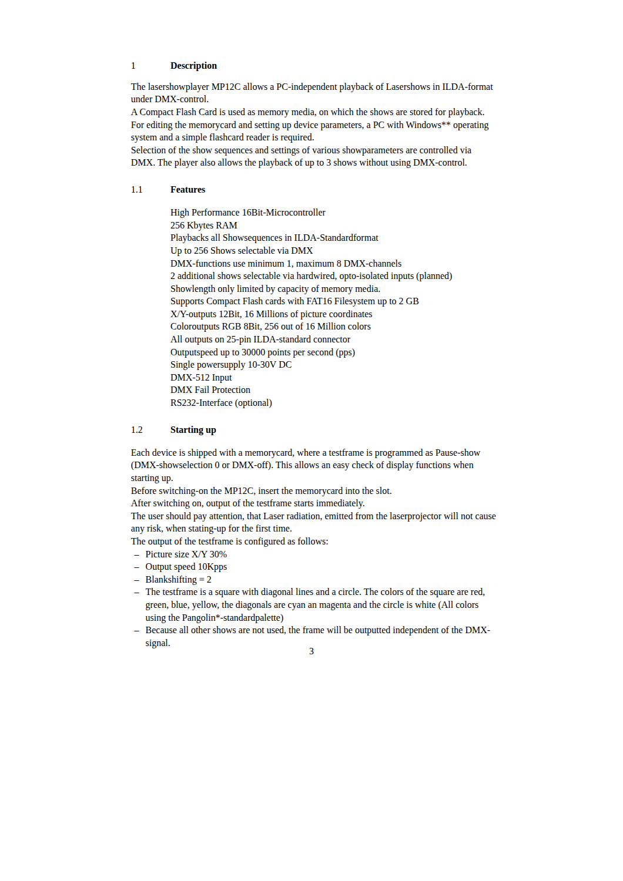1
Description
The lasershowplayer MP12C allows a PC-independent playback of Lasershows in ILDA-format under DMX-control.
A Compact Flash Card is used as memory media, on which the shows are stored for playback.
For editing the memorycard and setting up device parameters, a PC with Windows** operating system and a simple flashcard reader is required.
Selection of the show sequences and settings of various showparameters are controlled via DMX. The player also allows the playback of up to 3 shows without using DMX-control.
1.1
Features
High Performance 16Bit-Microcontroller
256 Kbytes RAM
Playbacks all Showsequences in ILDA-Standardformat
Up to 256 Shows selectable via DMX
DMX-functions use minimum 1, maximum 8 DMX-channels
2 additional shows selectable via hardwired, opto-isolated inputs (planned)
Showlength only limited by capacity of memory media.
Supports Compact Flash cards with FAT16 Filesystem up to 2 GB
X/Y-outputs 12Bit, 16 Millions of picture coordinates
Coloroutputs RGB 8Bit, 256 out of 16 Million colors
All outputs on 25-pin ILDA-standard connector
Outputspeed up to 30000 points per second (pps)
Single powersupply 10-30V DC
DMX-512 Input
DMX Fail Protection
RS232-Interface (optional)
1.2
Starting up
Each device is shipped with a memorycard, where a testframe is programmed as Pause-show (DMX-showselection 0 or DMX-off). This allows an easy check of display functions when starting up.
Before switching-on the MP12C, insert the memorycard into the slot.
After switching on, output of the testframe starts immediately.
The user should pay attention, that Laser radiation, emitted from the laserprojector will not cause any risk, when stating-up for the first time.
The output of the testframe is configured as follows:
Picture size X/Y 30%
Output speed 10Kpps
Blankshifting = 2
The testframe is a square with diagonal lines and a circle. The colors of the square are red, green, blue, yellow, the diagonals are cyan an magenta and the circle is white (All colors using the Pangolin*-standardpalette)
Because all other shows are not used, the frame will be outputted independent of the DMX-signal.
3